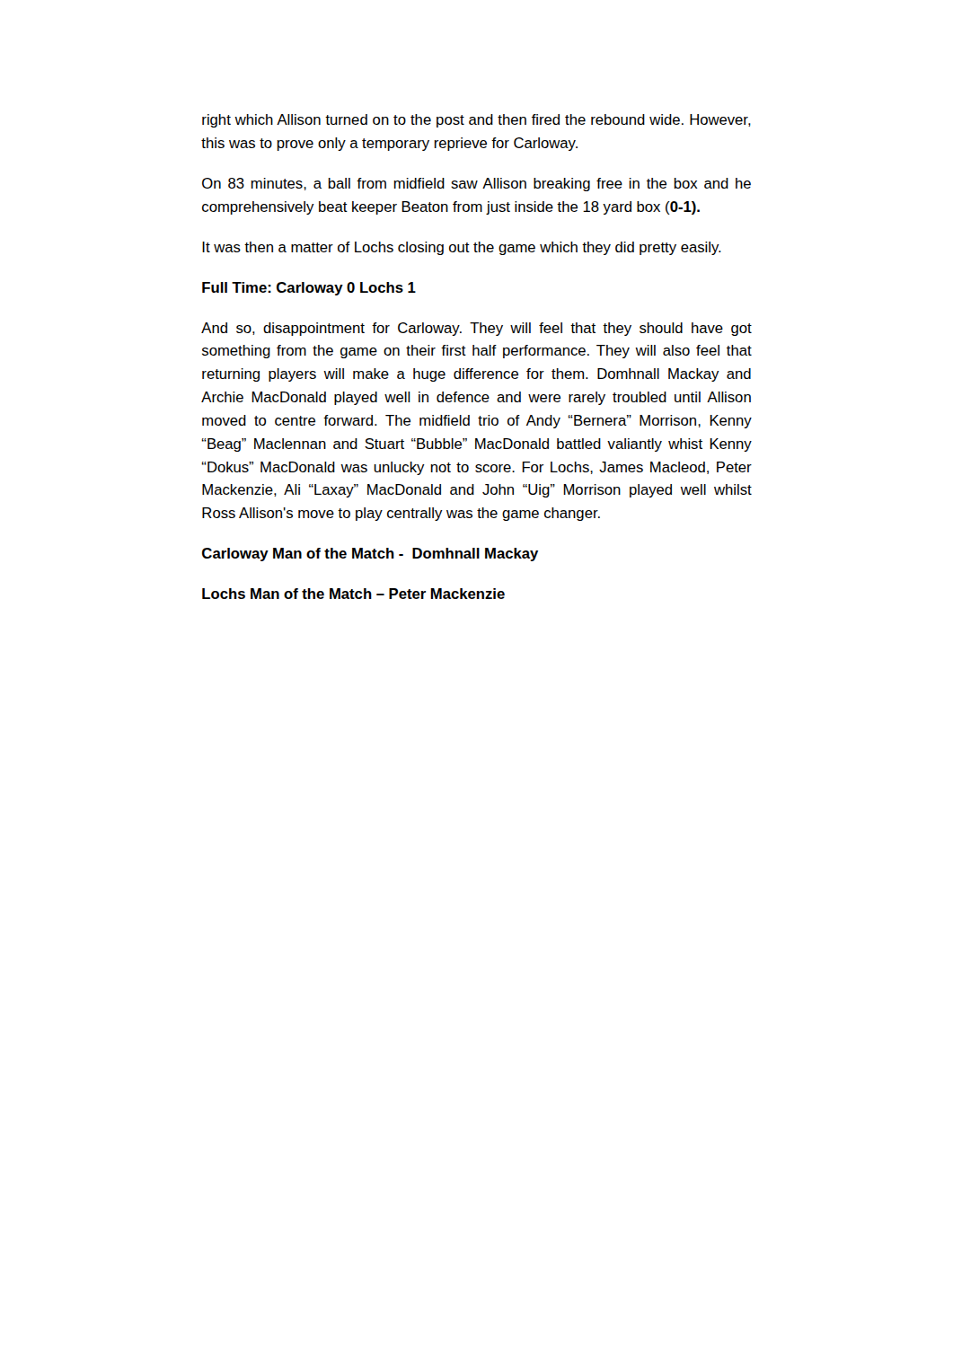right which Allison turned on to the post and then fired the rebound wide. However, this was to prove only a temporary reprieve for Carloway.
On 83 minutes, a ball from midfield saw Allison breaking free in the box and he comprehensively beat keeper Beaton from just inside the 18 yard box (0-1).
It was then a matter of Lochs closing out the game which they did pretty easily.
Full Time: Carloway 0 Lochs 1
And so, disappointment for Carloway. They will feel that they should have got something from the game on their first half performance. They will also feel that returning players will make a huge difference for them. Domhnall Mackay and Archie MacDonald played well in defence and were rarely troubled until Allison moved to centre forward. The midfield trio of Andy “Bernera” Morrison, Kenny “Beag” Maclennan and Stuart “Bubble” MacDonald battled valiantly whist Kenny “Dokus” MacDonald was unlucky not to score. For Lochs, James Macleod, Peter Mackenzie, Ali “Laxay” MacDonald and John “Uig” Morrison played well whilst Ross Allison's move to play centrally was the game changer.
Carloway Man of the Match - Domhnall Mackay
Lochs Man of the Match – Peter Mackenzie